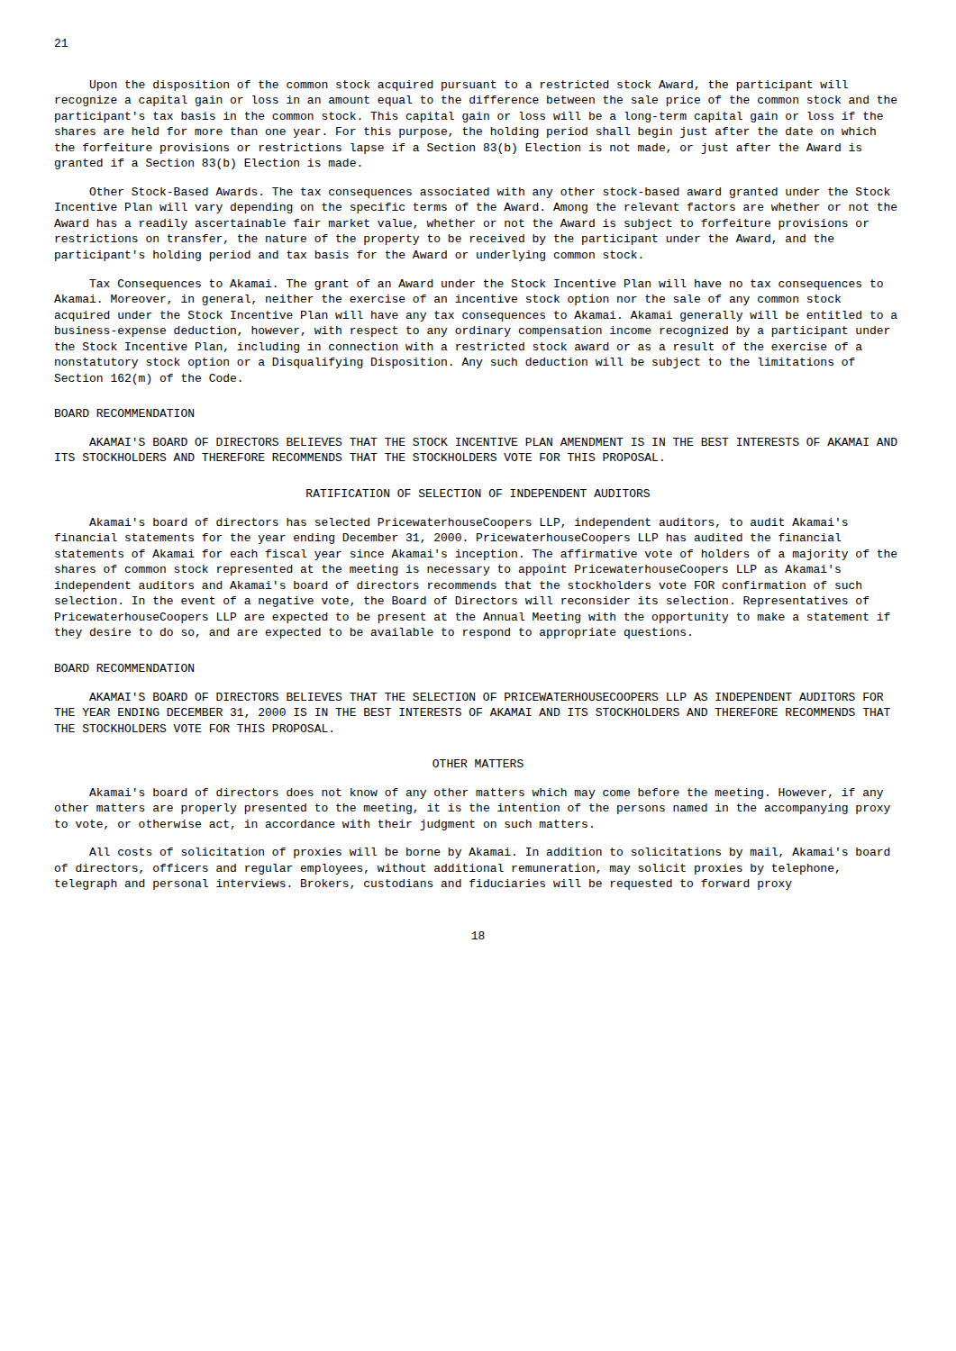21
Upon the disposition of the common stock acquired pursuant to a restricted stock Award, the participant will recognize a capital gain or loss in an amount equal to the difference between the sale price of the common stock and the participant's tax basis in the common stock. This capital gain or loss will be a long-term capital gain or loss if the shares are held for more than one year. For this purpose, the holding period shall begin just after the date on which the forfeiture provisions or restrictions lapse if a Section 83(b) Election is not made, or just after the Award is granted if a Section 83(b) Election is made.
Other Stock-Based Awards. The tax consequences associated with any other stock-based award granted under the Stock Incentive Plan will vary depending on the specific terms of the Award. Among the relevant factors are whether or not the Award has a readily ascertainable fair market value, whether or not the Award is subject to forfeiture provisions or restrictions on transfer, the nature of the property to be received by the participant under the Award, and the participant's holding period and tax basis for the Award or underlying common stock.
Tax Consequences to Akamai. The grant of an Award under the Stock Incentive Plan will have no tax consequences to Akamai. Moreover, in general, neither the exercise of an incentive stock option nor the sale of any common stock acquired under the Stock Incentive Plan will have any tax consequences to Akamai. Akamai generally will be entitled to a business-expense deduction, however, with respect to any ordinary compensation income recognized by a participant under the Stock Incentive Plan, including in connection with a restricted stock award or as a result of the exercise of a nonstatutory stock option or a Disqualifying Disposition. Any such deduction will be subject to the limitations of Section 162(m) of the Code.
BOARD RECOMMENDATION
AKAMAI'S BOARD OF DIRECTORS BELIEVES THAT THE STOCK INCENTIVE PLAN AMENDMENT IS IN THE BEST INTERESTS OF AKAMAI AND ITS STOCKHOLDERS AND THEREFORE RECOMMENDS THAT THE STOCKHOLDERS VOTE FOR THIS PROPOSAL.
RATIFICATION OF SELECTION OF INDEPENDENT AUDITORS
Akamai's board of directors has selected PricewaterhouseCoopers LLP, independent auditors, to audit Akamai's financial statements for the year ending December 31, 2000. PricewaterhouseCoopers LLP has audited the financial statements of Akamai for each fiscal year since Akamai's inception. The affirmative vote of holders of a majority of the shares of common stock represented at the meeting is necessary to appoint PricewaterhouseCoopers LLP as Akamai's independent auditors and Akamai's board of directors recommends that the stockholders vote FOR confirmation of such selection. In the event of a negative vote, the Board of Directors will reconsider its selection. Representatives of PricewaterhouseCoopers LLP are expected to be present at the Annual Meeting with the opportunity to make a statement if they desire to do so, and are expected to be available to respond to appropriate questions.
BOARD RECOMMENDATION
AKAMAI'S BOARD OF DIRECTORS BELIEVES THAT THE SELECTION OF PRICEWATERHOUSECOOPERS LLP AS INDEPENDENT AUDITORS FOR THE YEAR ENDING DECEMBER 31, 2000 IS IN THE BEST INTERESTS OF AKAMAI AND ITS STOCKHOLDERS AND THEREFORE RECOMMENDS THAT THE STOCKHOLDERS VOTE FOR THIS PROPOSAL.
OTHER MATTERS
Akamai's board of directors does not know of any other matters which may come before the meeting. However, if any other matters are properly presented to the meeting, it is the intention of the persons named in the accompanying proxy to vote, or otherwise act, in accordance with their judgment on such matters.
All costs of solicitation of proxies will be borne by Akamai. In addition to solicitations by mail, Akamai's board of directors, officers and regular employees, without additional remuneration, may solicit proxies by telephone, telegraph and personal interviews. Brokers, custodians and fiduciaries will be requested to forward proxy
18